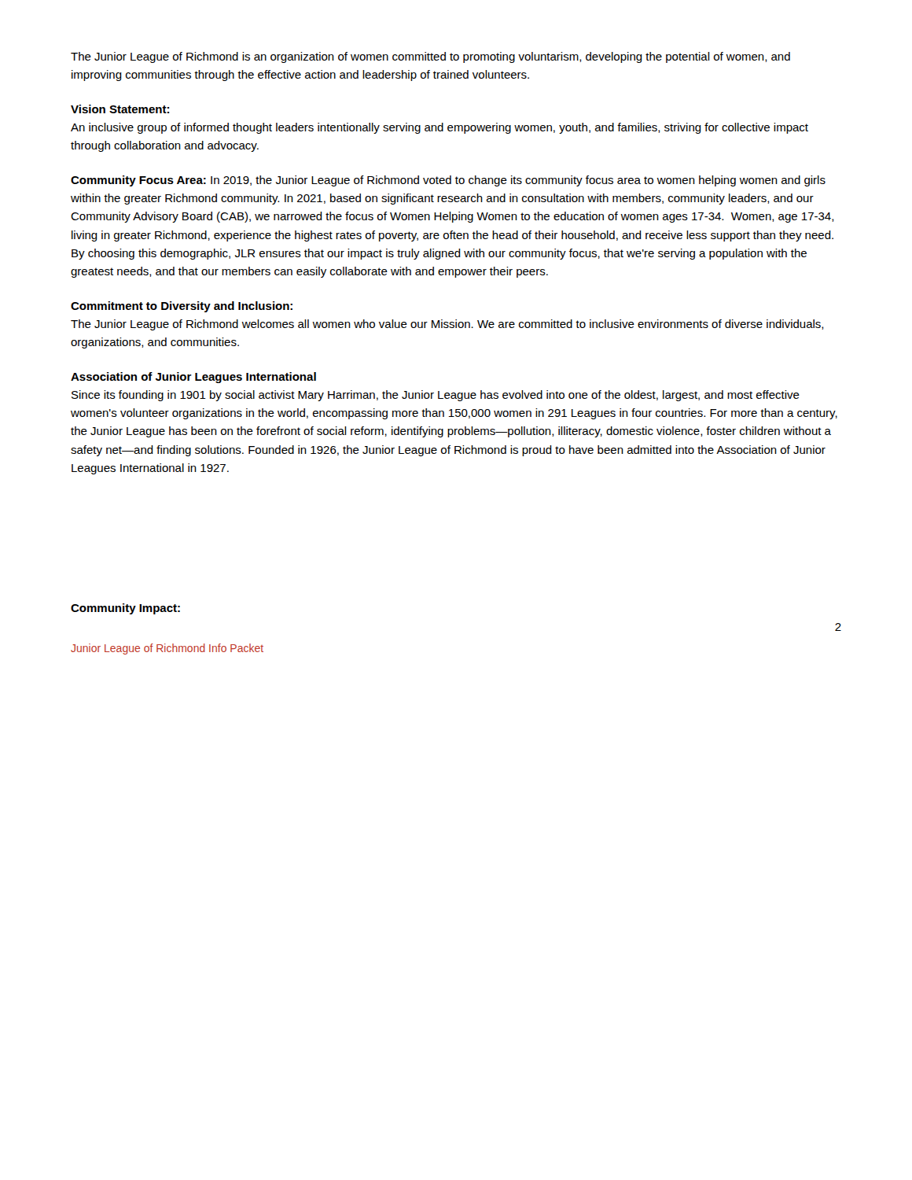The Junior League of Richmond is an organization of women committed to promoting voluntarism, developing the potential of women, and improving communities through the effective action and leadership of trained volunteers.
Vision Statement:
An inclusive group of informed thought leaders intentionally serving and empowering women, youth, and families, striving for collective impact through collaboration and advocacy.
Community Focus Area: In 2019, the Junior League of Richmond voted to change its community focus area to women helping women and girls within the greater Richmond community. In 2021, based on significant research and in consultation with members, community leaders, and our Community Advisory Board (CAB), we narrowed the focus of Women Helping Women to the education of women ages 17-34. Women, age 17-34, living in greater Richmond, experience the highest rates of poverty, are often the head of their household, and receive less support than they need. By choosing this demographic, JLR ensures that our impact is truly aligned with our community focus, that we're serving a population with the greatest needs, and that our members can easily collaborate with and empower their peers.
Commitment to Diversity and Inclusion:
The Junior League of Richmond welcomes all women who value our Mission. We are committed to inclusive environments of diverse individuals, organizations, and communities.
Association of Junior Leagues International
Since its founding in 1901 by social activist Mary Harriman, the Junior League has evolved into one of the oldest, largest, and most effective women's volunteer organizations in the world, encompassing more than 150,000 women in 291 Leagues in four countries. For more than a century, the Junior League has been on the forefront of social reform, identifying problems—pollution, illiteracy, domestic violence, foster children without a safety net—and finding solutions. Founded in 1926, the Junior League of Richmond is proud to have been admitted into the Association of Junior Leagues International in 1927.
Community Impact:
2
Junior League of Richmond Info Packet